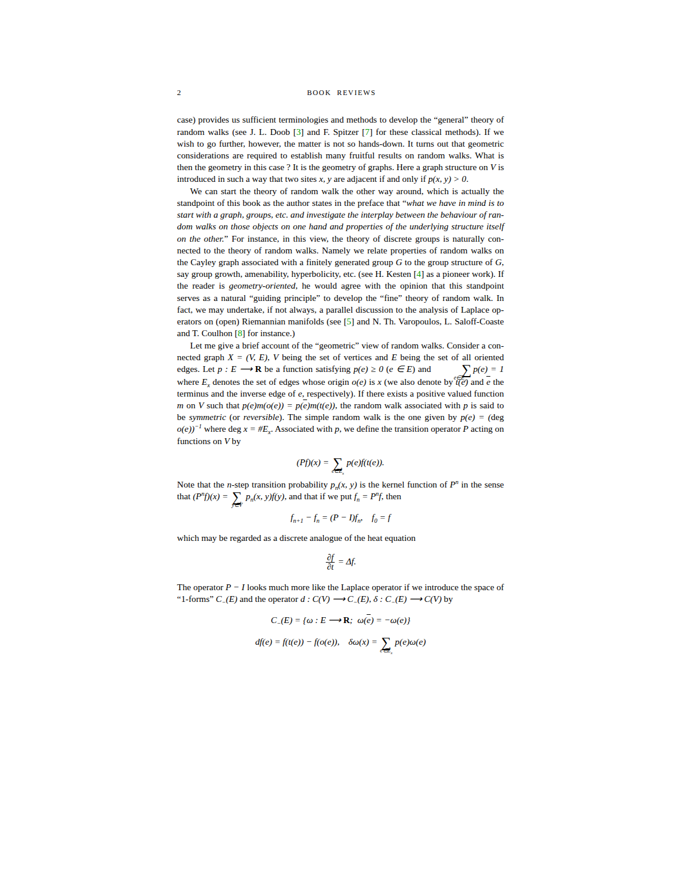2
Book Reviews
case) provides us sufficient terminologies and methods to develop the “general” theory of random walks (see J. L. Doob [3] and F. Spitzer [7] for these classical methods). If we wish to go further, however, the matter is not so hands-down. It turns out that geometric considerations are required to establish many fruitful results on random walks. What is then the geometry in this case ? It is the geometry of graphs. Here a graph structure on V is introduced in such a way that two sites x, y are adjacent if and only if p(x, y) > 0.
We can start the theory of random walk the other way around, which is actually the standpoint of this book as the author states in the preface that “what we have in mind is to start with a graph, groups, etc. and investigate the interplay between the behaviour of random walks on those objects on one hand and properties of the underlying structure itself on the other.” For instance, in this view, the theory of discrete groups is naturally connected to the theory of random walks. Namely we relate properties of random walks on the Cayley graph associated with a finitely generated group G to the group structure of G, say group growth, amenability, hyperbolicity, etc. (see H. Kesten [4] as a pioneer work). If the reader is geometry-oriented, he would agree with the opinion that this standpoint serves as a natural “guiding principle” to develop the “fine” theory of random walk. In fact, we may undertake, if not always, a parallel discussion to the analysis of Laplace operators on (open) Riemannian manifolds (see [5] and N. Th. Varopoulos, L. Saloff-Coaste and T. Coulhon [8] for instance.)
Let me give a brief account of the “geometric” view of random walks. Consider a connected graph X = (V, E), V being the set of vertices and E being the set of all oriented edges. Let p : E ⟶ R be a function satisfying p(e) ≥ 0 (e ∈ E) and ∑e∈Ex p(e) = 1 where Ex denotes the set of edges whose origin o(e) is x (we also denote by t(e) and e the terminus and the inverse edge of e, respectively). If there exists a positive valued function m on V such that p(e)m(o(e)) = p(e)m(t(e)), the random walk associated with p is said to be symmetric (or reversible). The simple random walk is the one given by p(e) = (deg o(e))−1 where deg x = #Ex. Associated with p, we define the transition operator P acting on functions on V by
(Pf)(x) = ∑e∈Ex p(e)f(t(e)).
Note that the n-step transition probability pn(x, y) is the kernel function of Pn in the sense that (Pnf)(x) = ∑y∈V pn(x, y)f(y), and that if we put fn = Pnf, then
fn+1 − fn = (P − I)fn, f0 = f
which may be regarded as a discrete analogue of the heat equation
∂f∂t = Δf.
The operator P − I looks much more like the Laplace operator if we introduce the space of “1-forms” C−(E) and the operator d : C(V) ⟶ C−(E), δ : C−(E) ⟶ C(V) by
C−(E) = {ω : E ⟶ R; ω(e) = −ω(e)}
df(e) = f(t(e)) − f(o(e)), δω(x) = ∑e∈Ex p(e)ω(e)